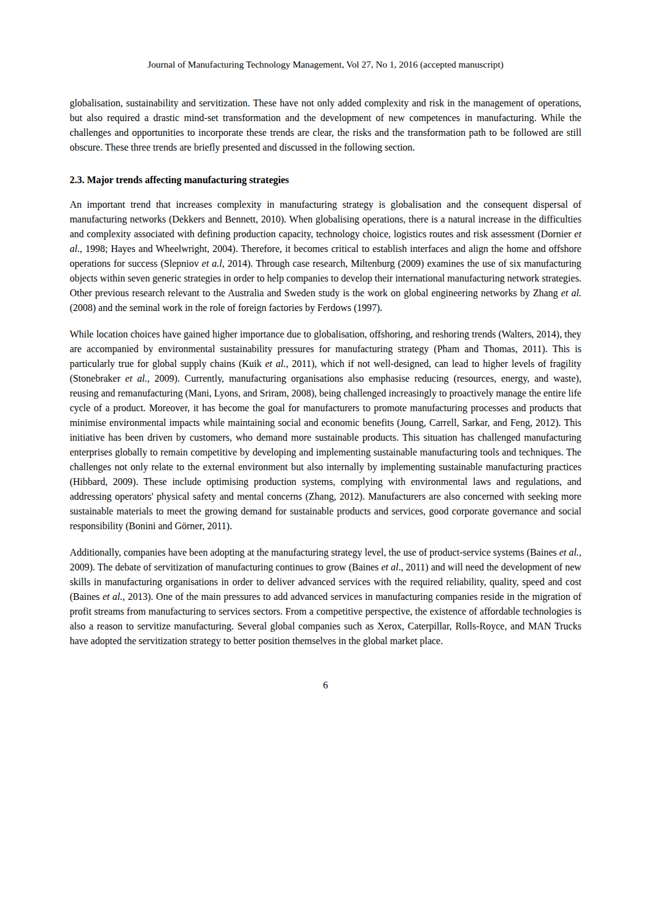Journal of Manufacturing Technology Management, Vol 27, No 1, 2016 (accepted manuscript)
globalisation, sustainability and servitization. These have not only added complexity and risk in the management of operations, but also required a drastic mind-set transformation and the development of new competences in manufacturing. While the challenges and opportunities to incorporate these trends are clear, the risks and the transformation path to be followed are still obscure. These three trends are briefly presented and discussed in the following section.
2.3. Major trends affecting manufacturing strategies
An important trend that increases complexity in manufacturing strategy is globalisation and the consequent dispersal of manufacturing networks (Dekkers and Bennett, 2010). When globalising operations, there is a natural increase in the difficulties and complexity associated with defining production capacity, technology choice, logistics routes and risk assessment (Dornier et al., 1998; Hayes and Wheelwright, 2004). Therefore, it becomes critical to establish interfaces and align the home and offshore operations for success (Slepniov et a.l, 2014). Through case research, Miltenburg (2009) examines the use of six manufacturing objects within seven generic strategies in order to help companies to develop their international manufacturing network strategies. Other previous research relevant to the Australia and Sweden study is the work on global engineering networks by Zhang et al. (2008) and the seminal work in the role of foreign factories by Ferdows (1997).
While location choices have gained higher importance due to globalisation, offshoring, and reshoring trends (Walters, 2014), they are accompanied by environmental sustainability pressures for manufacturing strategy (Pham and Thomas, 2011). This is particularly true for global supply chains (Kuik et al., 2011), which if not well-designed, can lead to higher levels of fragility (Stonebraker et al., 2009). Currently, manufacturing organisations also emphasise reducing (resources, energy, and waste), reusing and remanufacturing (Mani, Lyons, and Sriram, 2008), being challenged increasingly to proactively manage the entire life cycle of a product. Moreover, it has become the goal for manufacturers to promote manufacturing processes and products that minimise environmental impacts while maintaining social and economic benefits (Joung, Carrell, Sarkar, and Feng, 2012). This initiative has been driven by customers, who demand more sustainable products. This situation has challenged manufacturing enterprises globally to remain competitive by developing and implementing sustainable manufacturing tools and techniques. The challenges not only relate to the external environment but also internally by implementing sustainable manufacturing practices (Hibbard, 2009). These include optimising production systems, complying with environmental laws and regulations, and addressing operators' physical safety and mental concerns (Zhang, 2012). Manufacturers are also concerned with seeking more sustainable materials to meet the growing demand for sustainable products and services, good corporate governance and social responsibility (Bonini and Görner, 2011).
Additionally, companies have been adopting at the manufacturing strategy level, the use of product-service systems (Baines et al., 2009). The debate of servitization of manufacturing continues to grow (Baines et al., 2011) and will need the development of new skills in manufacturing organisations in order to deliver advanced services with the required reliability, quality, speed and cost (Baines et al., 2013). One of the main pressures to add advanced services in manufacturing companies reside in the migration of profit streams from manufacturing to services sectors. From a competitive perspective, the existence of affordable technologies is also a reason to servitize manufacturing. Several global companies such as Xerox, Caterpillar, Rolls-Royce, and MAN Trucks have adopted the servitization strategy to better position themselves in the global market place.
6